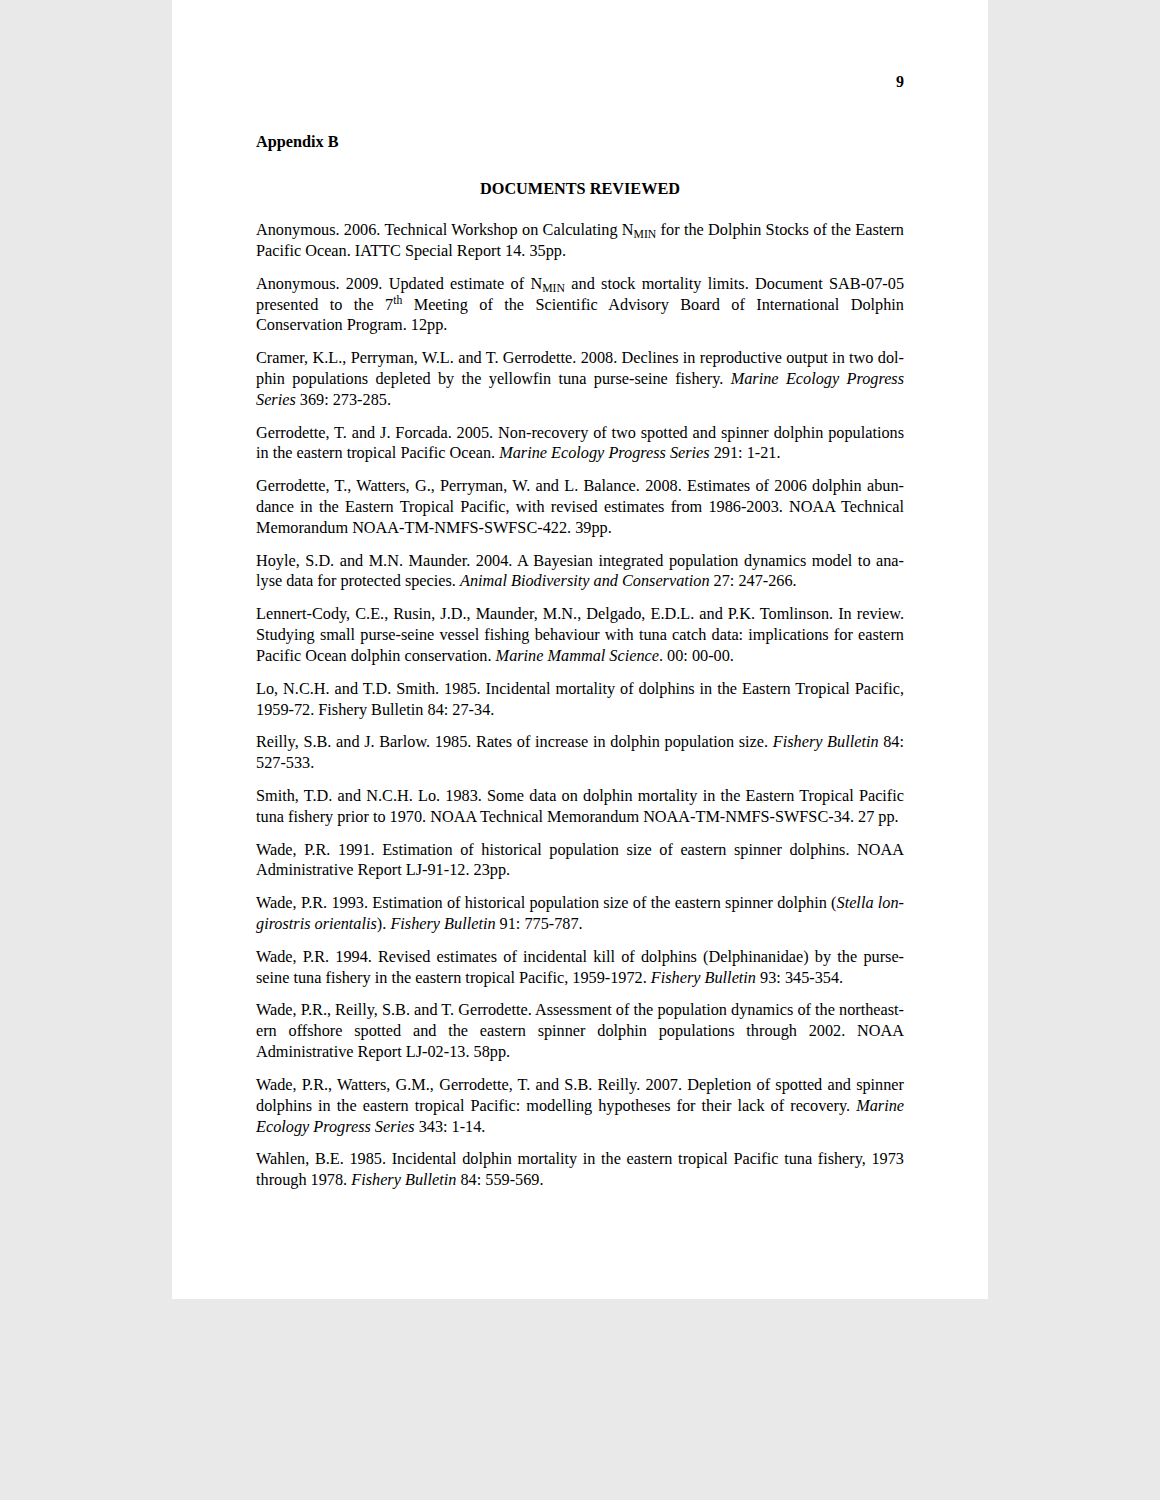9
Appendix B
DOCUMENTS REVIEWED
Anonymous. 2006. Technical Workshop on Calculating NMIN for the Dolphin Stocks of the Eastern Pacific Ocean. IATTC Special Report 14. 35pp.
Anonymous. 2009. Updated estimate of NMIN and stock mortality limits. Document SAB-07-05 presented to the 7th Meeting of the Scientific Advisory Board of International Dolphin Conservation Program. 12pp.
Cramer, K.L., Perryman, W.L. and T. Gerrodette. 2008. Declines in reproductive output in two dolphin populations depleted by the yellowfin tuna purse-seine fishery. Marine Ecology Progress Series 369: 273-285.
Gerrodette, T. and J. Forcada. 2005. Non-recovery of two spotted and spinner dolphin populations in the eastern tropical Pacific Ocean. Marine Ecology Progress Series 291: 1-21.
Gerrodette, T., Watters, G., Perryman, W. and L. Balance. 2008. Estimates of 2006 dolphin abundance in the Eastern Tropical Pacific, with revised estimates from 1986-2003. NOAA Technical Memorandum NOAA-TM-NMFS-SWFSC-422. 39pp.
Hoyle, S.D. and M.N. Maunder. 2004. A Bayesian integrated population dynamics model to analyse data for protected species. Animal Biodiversity and Conservation 27: 247-266.
Lennert-Cody, C.E., Rusin, J.D., Maunder, M.N., Delgado, E.D.L. and P.K. Tomlinson. In review. Studying small purse-seine vessel fishing behaviour with tuna catch data: implications for eastern Pacific Ocean dolphin conservation. Marine Mammal Science. 00: 00-00.
Lo, N.C.H. and T.D. Smith. 1985. Incidental mortality of dolphins in the Eastern Tropical Pacific, 1959-72. Fishery Bulletin 84: 27-34.
Reilly, S.B. and J. Barlow. 1985. Rates of increase in dolphin population size. Fishery Bulletin 84: 527-533.
Smith, T.D. and N.C.H. Lo. 1983. Some data on dolphin mortality in the Eastern Tropical Pacific tuna fishery prior to 1970. NOAA Technical Memorandum NOAA-TM-NMFS-SWFSC-34. 27 pp.
Wade, P.R. 1991. Estimation of historical population size of eastern spinner dolphins. NOAA Administrative Report LJ-91-12. 23pp.
Wade, P.R. 1993. Estimation of historical population size of the eastern spinner dolphin (Stella longirostris orientalis). Fishery Bulletin 91: 775-787.
Wade, P.R. 1994. Revised estimates of incidental kill of dolphins (Delphinanidae) by the purse-seine tuna fishery in the eastern tropical Pacific, 1959-1972. Fishery Bulletin 93: 345-354.
Wade, P.R., Reilly, S.B. and T. Gerrodette. Assessment of the population dynamics of the northeastern offshore spotted and the eastern spinner dolphin populations through 2002. NOAA Administrative Report LJ-02-13. 58pp.
Wade, P.R., Watters, G.M., Gerrodette, T. and S.B. Reilly. 2007. Depletion of spotted and spinner dolphins in the eastern tropical Pacific: modelling hypotheses for their lack of recovery. Marine Ecology Progress Series 343: 1-14.
Wahlen, B.E. 1985. Incidental dolphin mortality in the eastern tropical Pacific tuna fishery, 1973 through 1978. Fishery Bulletin 84: 559-569.